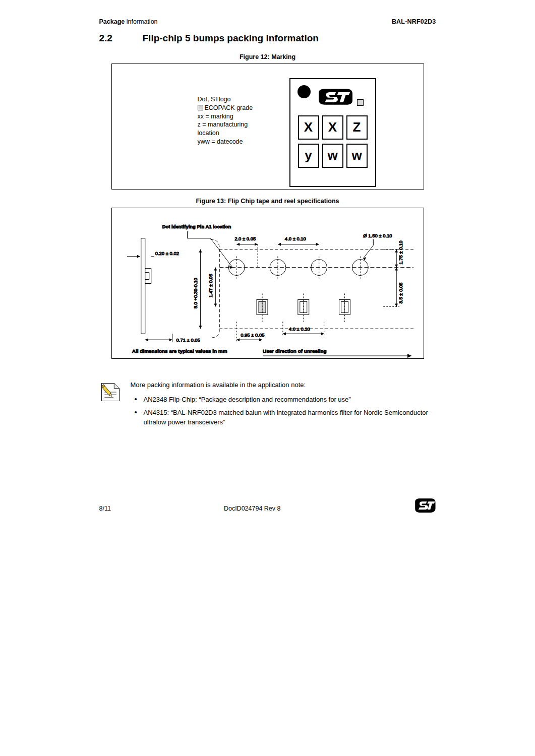Package information
BAL-NRF02D3
2.2
Flip-chip 5 bumps packing information
Figure 12: Marking
Dot, STlogo
ECOPACK grade
xx = marking
z = manufacturing
location
yww = datecode
X
X
Z
y
w
w
Figure 13: Flip Chip tape and reel specifications
0.20 ± 0.02 Dot identifying Pin A1 location 2.0 ± 0.05 4.0 ± 0.10 Ø 1.50 ± 0.10 1.75 ± 0.10 3.5 ± 0.05 8.0 +0.30-0.10 1.47 ± 0.05 0.71 ± 0.05 0.95 ± 0.05 4.0 ± 0.10 All dimensions are typical values in mm User direction of unreeling
More packing information is available in the application note:
AN2348 Flip-Chip: “Package description and recommendations for use”
AN4315: “BAL-NRF02D3 matched balun with integrated harmonics filter for Nordic Semiconductor ultralow power transceivers”
8/11
DocID024794 Rev 8